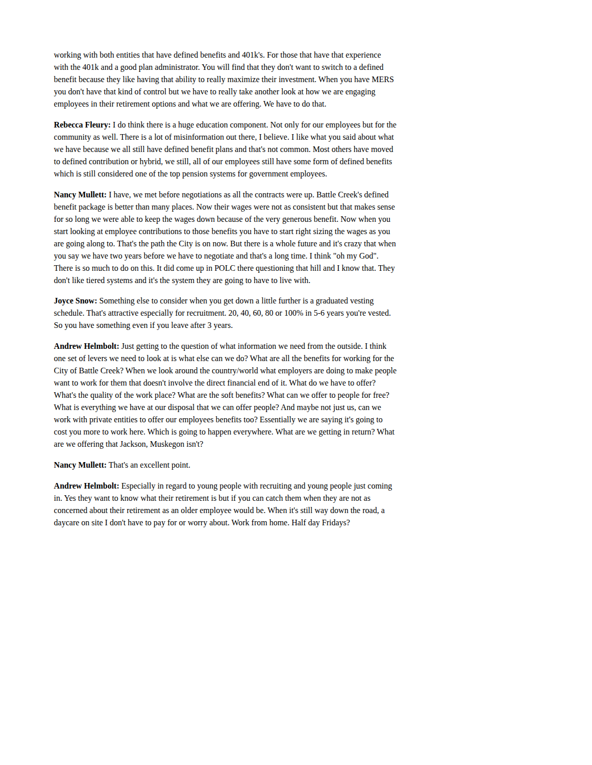working with both entities that have defined benefits and 401k's. For those that have that experience with the 401k and a good plan administrator. You will find that they don't want to switch to a defined benefit because they like having that ability to really maximize their investment. When you have MERS you don't have that kind of control but we have to really take another look at how we are engaging employees in their retirement options and what we are offering. We have to do that.
Rebecca Fleury: I do think there is a huge education component. Not only for our employees but for the community as well. There is a lot of misinformation out there, I believe. I like what you said about what we have because we all still have defined benefit plans and that's not common. Most others have moved to defined contribution or hybrid, we still, all of our employees still have some form of defined benefits which is still considered one of the top pension systems for government employees.
Nancy Mullett: I have, we met before negotiations as all the contracts were up. Battle Creek's defined benefit package is better than many places. Now their wages were not as consistent but that makes sense for so long we were able to keep the wages down because of the very generous benefit. Now when you start looking at employee contributions to those benefits you have to start right sizing the wages as you are going along to. That's the path the City is on now. But there is a whole future and it's crazy that when you say we have two years before we have to negotiate and that's a long time. I think "oh my God". There is so much to do on this. It did come up in POLC there questioning that hill and I know that. They don't like tiered systems and it's the system they are going to have to live with.
Joyce Snow: Something else to consider when you get down a little further is a graduated vesting schedule. That's attractive especially for recruitment. 20, 40, 60, 80 or 100% in 5-6 years you're vested. So you have something even if you leave after 3 years.
Andrew Helmbolt: Just getting to the question of what information we need from the outside. I think one set of levers we need to look at is what else can we do? What are all the benefits for working for the City of Battle Creek? When we look around the country/world what employers are doing to make people want to work for them that doesn't involve the direct financial end of it. What do we have to offer? What's the quality of the work place? What are the soft benefits? What can we offer to people for free? What is everything we have at our disposal that we can offer people? And maybe not just us, can we work with private entities to offer our employees benefits too? Essentially we are saying it's going to cost you more to work here. Which is going to happen everywhere. What are we getting in return? What are we offering that Jackson, Muskegon isn't?
Nancy Mullett: That's an excellent point.
Andrew Helmbolt: Especially in regard to young people with recruiting and young people just coming in. Yes they want to know what their retirement is but if you can catch them when they are not as concerned about their retirement as an older employee would be. When it's still way down the road, a daycare on site I don't have to pay for or worry about. Work from home. Half day Fridays?